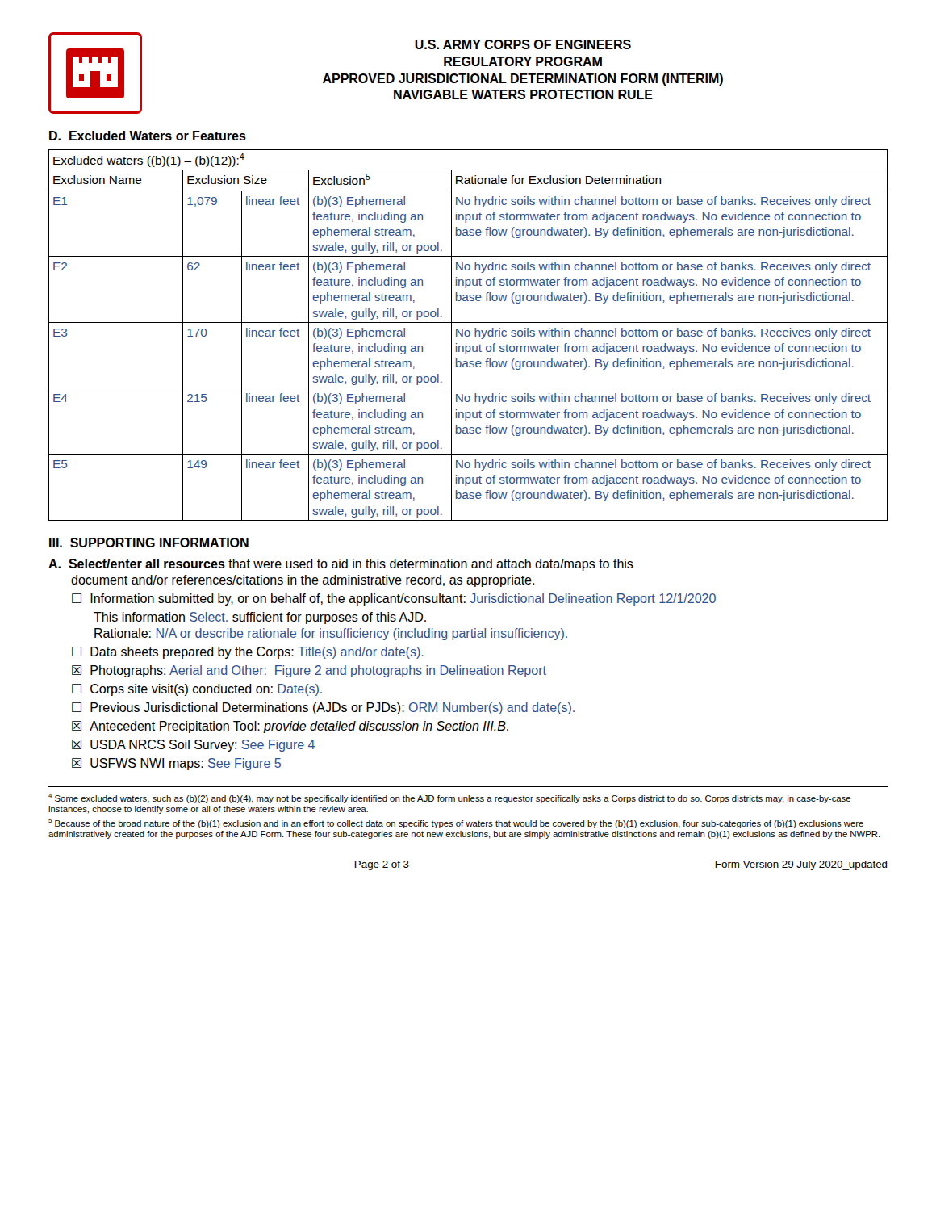U.S. ARMY CORPS OF ENGINEERS
REGULATORY PROGRAM
APPROVED JURISDICTIONAL DETERMINATION FORM (INTERIM)
NAVIGABLE WATERS PROTECTION RULE
D. Excluded Waters or Features
| Excluded waters ((b)(1) – (b)(12)): 4 |
| Exclusion Name | Exclusion Size | Exclusion 5 | Rationale for Exclusion Determination |
| E1 | 1,079 | linear feet | (b)(3) Ephemeral feature, including an ephemeral stream, swale, gully, rill, or pool. | No hydric soils within channel bottom or base of banks. Receives only direct input of stormwater from adjacent roadways. No evidence of connection to base flow (groundwater). By definition, ephemerals are non-jurisdictional. |
| E2 | 62 | linear feet | (b)(3) Ephemeral feature, including an ephemeral stream, swale, gully, rill, or pool. | No hydric soils within channel bottom or base of banks. Receives only direct input of stormwater from adjacent roadways. No evidence of connection to base flow (groundwater). By definition, ephemerals are non-jurisdictional. |
| E3 | 170 | linear feet | (b)(3) Ephemeral feature, including an ephemeral stream, swale, gully, rill, or pool. | No hydric soils within channel bottom or base of banks. Receives only direct input of stormwater from adjacent roadways. No evidence of connection to base flow (groundwater). By definition, ephemerals are non-jurisdictional. |
| E4 | 215 | linear feet | (b)(3) Ephemeral feature, including an ephemeral stream, swale, gully, rill, or pool. | No hydric soils within channel bottom or base of banks. Receives only direct input of stormwater from adjacent roadways. No evidence of connection to base flow (groundwater). By definition, ephemerals are non-jurisdictional. |
| E5 | 149 | linear feet | (b)(3) Ephemeral feature, including an ephemeral stream, swale, gully, rill, or pool. | No hydric soils within channel bottom or base of banks. Receives only direct input of stormwater from adjacent roadways. No evidence of connection to base flow (groundwater). By definition, ephemerals are non-jurisdictional. |
III. SUPPORTING INFORMATION
A. Select/enter all resources that were used to aid in this determination and attach data/maps to this
document and/or references/citations in the administrative record, as appropriate.
☐ Information submitted by, or on behalf of, the applicant/consultant: Jurisdictional Delineation Report 12/1/2020
This information Select. sufficient for purposes of this AJD.
Rationale: N/A or describe rationale for insufficiency (including partial insufficiency).
☐ Data sheets prepared by the Corps: Title(s) and/or date(s).
☒ Photographs: Aerial and Other: Figure 2 and photographs in Delineation Report
☐ Corps site visit(s) conducted on: Date(s).
☐ Previous Jurisdictional Determinations (AJDs or PJDs): ORM Number(s) and date(s).
☒ Antecedent Precipitation Tool: provide detailed discussion in Section III.B.
☒ USDA NRCS Soil Survey: See Figure 4
☒ USFWS NWI maps: See Figure 5
4 Some excluded waters, such as (b)(2) and (b)(4), may not be specifically identified on the AJD form unless a requestor specifically asks a Corps district to do so. Corps districts may, in case-by-case instances, choose to identify some or all of these waters within the review area.
5 Because of the broad nature of the (b)(1) exclusion and in an effort to collect data on specific types of waters that would be covered by the (b)(1) exclusion, four sub-categories of (b)(1) exclusions were administratively created for the purposes of the AJD Form. These four sub-categories are not new exclusions, but are simply administrative distinctions and remain (b)(1) exclusions as defined by the NWPR.
Page 2 of 3
Form Version 29 July 2020_updated